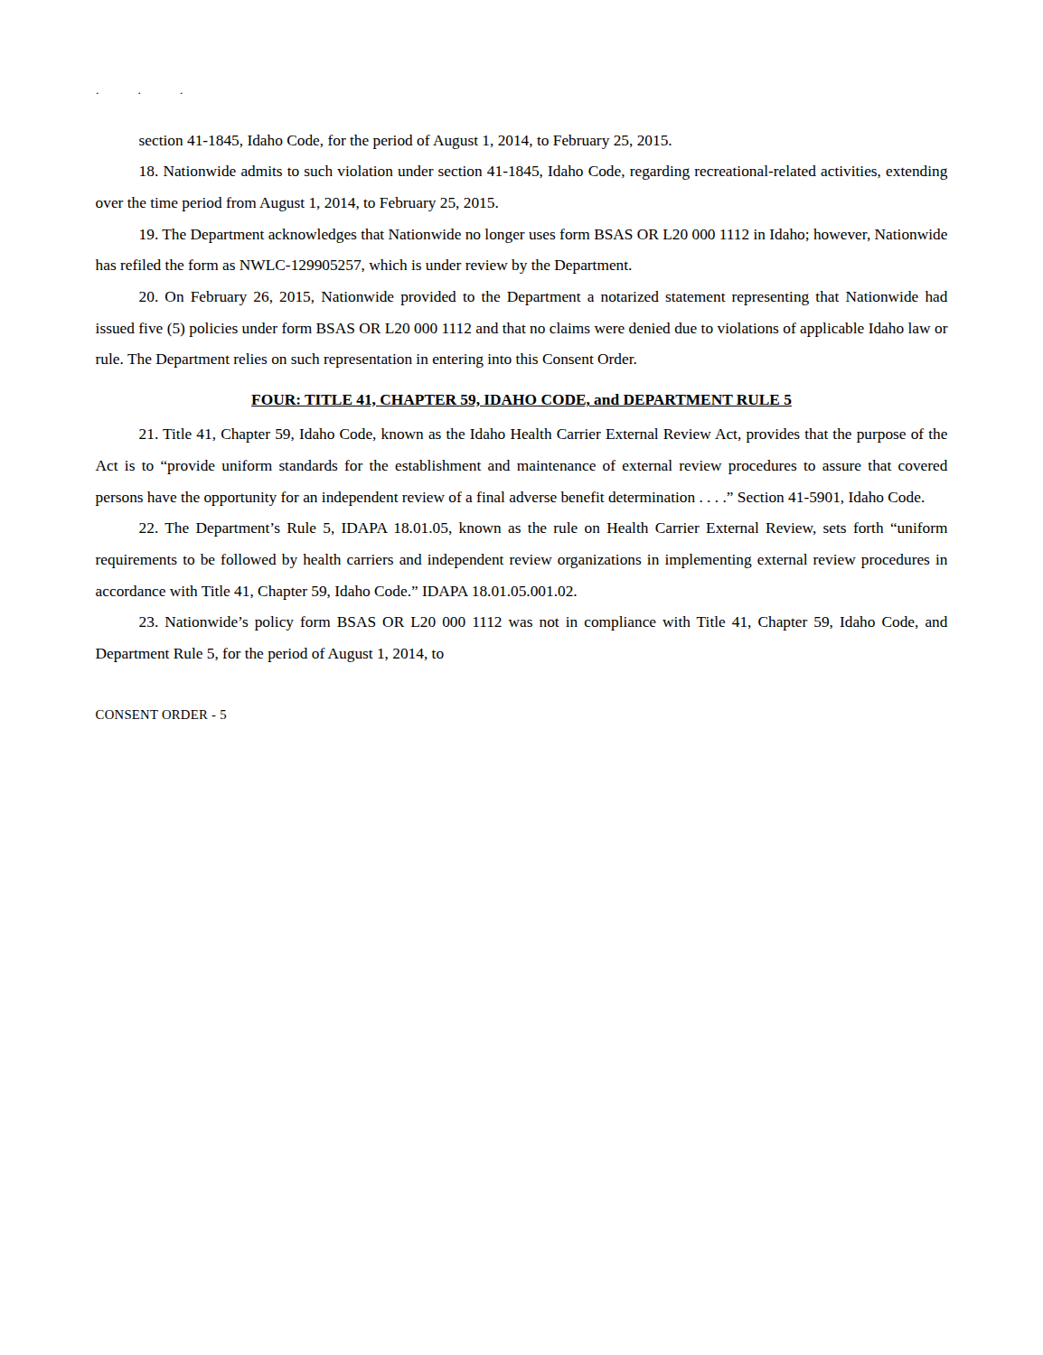· · ·
section 41-1845, Idaho Code, for the period of August 1, 2014, to February 25, 2015.
18. Nationwide admits to such violation under section 41-1845, Idaho Code, regarding recreational-related activities, extending over the time period from August 1, 2014, to February 25, 2015.
19. The Department acknowledges that Nationwide no longer uses form BSAS OR L20 000 1112 in Idaho; however, Nationwide has refiled the form as NWLC-129905257, which is under review by the Department.
20. On February 26, 2015, Nationwide provided to the Department a notarized statement representing that Nationwide had issued five (5) policies under form BSAS OR L20 000 1112 and that no claims were denied due to violations of applicable Idaho law or rule. The Department relies on such representation in entering into this Consent Order.
FOUR: TITLE 41, CHAPTER 59, IDAHO CODE, and DEPARTMENT RULE 5
21. Title 41, Chapter 59, Idaho Code, known as the Idaho Health Carrier External Review Act, provides that the purpose of the Act is to “provide uniform standards for the establishment and maintenance of external review procedures to assure that covered persons have the opportunity for an independent review of a final adverse benefit determination . . . .” Section 41-5901, Idaho Code.
22. The Department’s Rule 5, IDAPA 18.01.05, known as the rule on Health Carrier External Review, sets forth “uniform requirements to be followed by health carriers and independent review organizations in implementing external review procedures in accordance with Title 41, Chapter 59, Idaho Code.” IDAPA 18.01.05.001.02.
23. Nationwide’s policy form BSAS OR L20 000 1112 was not in compliance with Title 41, Chapter 59, Idaho Code, and Department Rule 5, for the period of August 1, 2014, to
CONSENT ORDER - 5